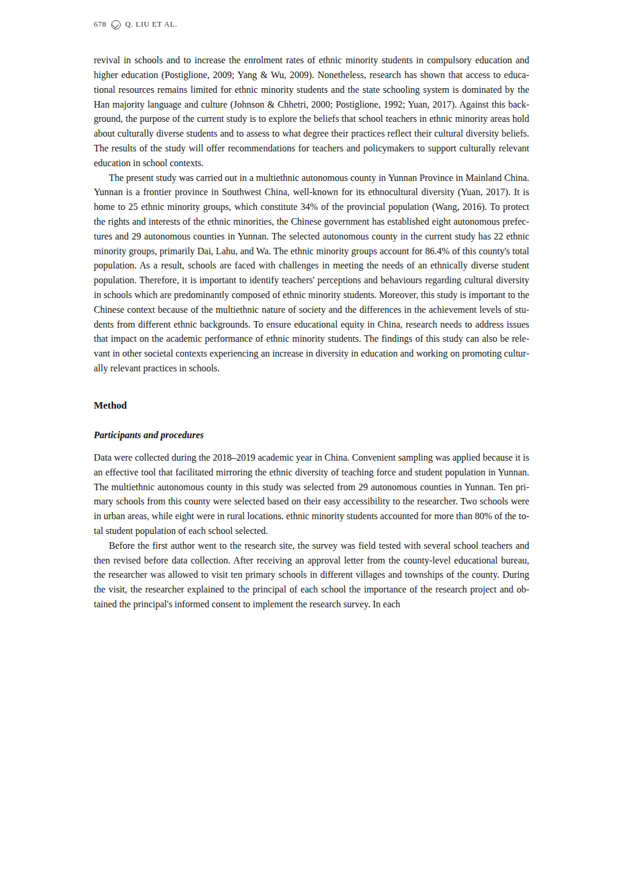678 Q. Liu et al.
revival in schools and to increase the enrolment rates of ethnic minority students in compulsory education and higher education (Postiglione, 2009; Yang & Wu, 2009). Nonetheless, research has shown that access to educational resources remains limited for ethnic minority students and the state schooling system is dominated by the Han majority language and culture (Johnson & Chhetri, 2000; Postiglione, 1992; Yuan, 2017). Against this background, the purpose of the current study is to explore the beliefs that school teachers in ethnic minority areas hold about culturally diverse students and to assess to what degree their practices reflect their cultural diversity beliefs. The results of the study will offer recommendations for teachers and policymakers to support culturally relevant education in school contexts.
The present study was carried out in a multiethnic autonomous county in Yunnan Province in Mainland China. Yunnan is a frontier province in Southwest China, well-known for its ethnocultural diversity (Yuan, 2017). It is home to 25 ethnic minority groups, which constitute 34% of the provincial population (Wang, 2016). To protect the rights and interests of the ethnic minorities, the Chinese government has established eight autonomous prefectures and 29 autonomous counties in Yunnan. The selected autonomous county in the current study has 22 ethnic minority groups, primarily Dai, Lahu, and Wa. The ethnic minority groups account for 86.4% of this county's total population. As a result, schools are faced with challenges in meeting the needs of an ethnically diverse student population. Therefore, it is important to identify teachers' perceptions and behaviours regarding cultural diversity in schools which are predominantly composed of ethnic minority students. Moreover, this study is important to the Chinese context because of the multiethnic nature of society and the differences in the achievement levels of students from different ethnic backgrounds. To ensure educational equity in China, research needs to address issues that impact on the academic performance of ethnic minority students. The findings of this study can also be relevant in other societal contexts experiencing an increase in diversity in education and working on promoting culturally relevant practices in schools.
Method
Participants and procedures
Data were collected during the 2018–2019 academic year in China. Convenient sampling was applied because it is an effective tool that facilitated mirroring the ethnic diversity of teaching force and student population in Yunnan. The multiethnic autonomous county in this study was selected from 29 autonomous counties in Yunnan. Ten primary schools from this county were selected based on their easy accessibility to the researcher. Two schools were in urban areas, while eight were in rural locations. ethnic minority students accounted for more than 80% of the total student population of each school selected.
Before the first author went to the research site, the survey was field tested with several school teachers and then revised before data collection. After receiving an approval letter from the county-level educational bureau, the researcher was allowed to visit ten primary schools in different villages and townships of the county. During the visit, the researcher explained to the principal of each school the importance of the research project and obtained the principal's informed consent to implement the research survey. In each